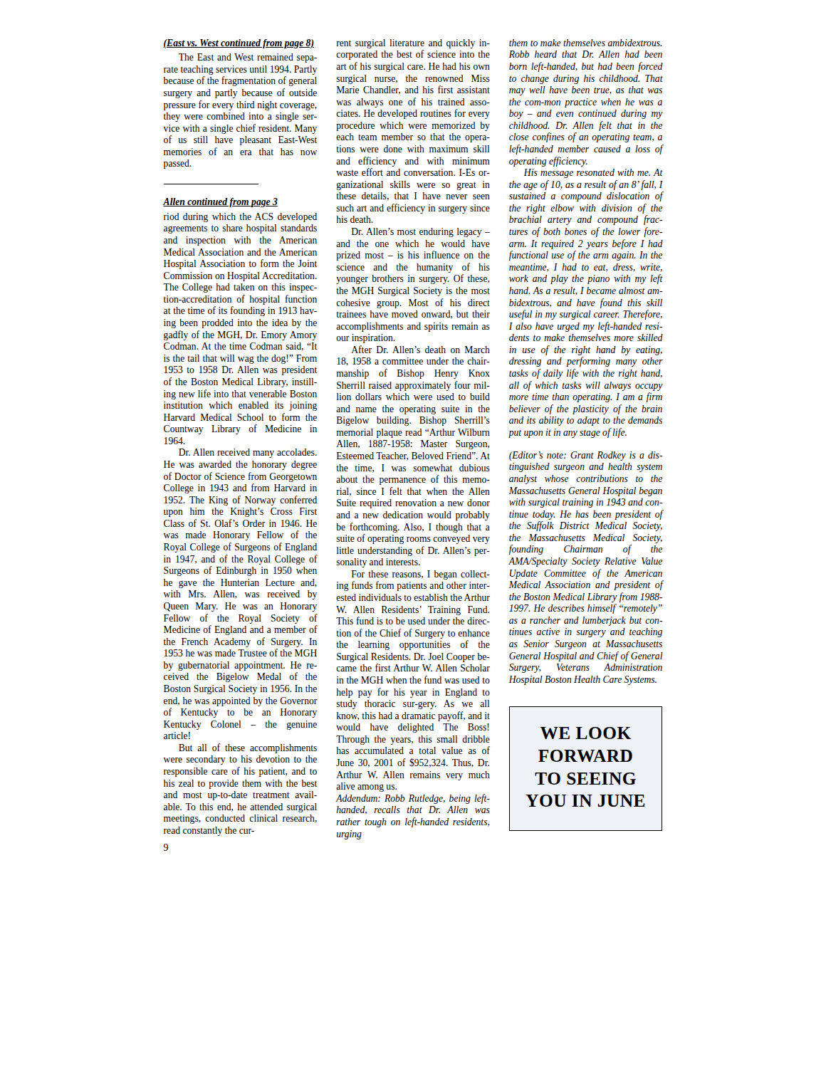(East vs. West continued from page 8)
The East and West remained separate teaching services until 1994. Partly because of the fragmentation of general surgery and partly because of outside pressure for every third night coverage, they were combined into a single service with a single chief resident. Many of us still have pleasant East-West memories of an era that has now passed.
Allen continued from page 3
riod during which the ACS developed agreements to share hospital standards and inspection with the American Medical Association and the American Hospital Association to form the Joint Commission on Hospital Accreditation. The College had taken on this inspection-accreditation of hospital function at the time of its founding in 1913 having been prodded into the idea by the gadfly of the MGH, Dr. Emory Amory Codman. At the time Codman said, “It is the tail that will wag the dog!” From 1953 to 1958 Dr. Allen was president of the Boston Medical Library, instilling new life into that venerable Boston institution which enabled its joining Harvard Medical School to form the Countway Library of Medicine in 1964.
Dr. Allen received many accolades. He was awarded the honorary degree of Doctor of Science from Georgetown College in 1943 and from Harvard in 1952. The King of Norway conferred upon him the Knight’s Cross First Class of St. Olaf’s Order in 1946. He was made Honorary Fellow of the Royal College of Surgeons of England in 1947, and of the Royal College of Surgeons of Edinburgh in 1950 when he gave the Hunterian Lecture and, with Mrs. Allen, was received by Queen Mary. He was an Honorary Fellow of the Royal Society of Medicine of England and a member of the French Academy of Surgery. In 1953 he was made Trustee of the MGH by gubernatorial appointment. He received the Bigelow Medal of the Boston Surgical Society in 1956. In the end, he was appointed by the Governor of Kentucky to be an Honorary Kentucky Colonel – the genuine article!
But all of these accomplishments were secondary to his devotion to the responsible care of his patient, and to his zeal to provide them with the best and most up-to-date treatment available. To this end, he attended surgical meetings, conducted clinical research, read constantly the cur-
rent surgical literature and quickly incorporated the best of science into the art of his surgical care. He had his own surgical nurse, the renowned Miss Marie Chandler, and his first assistant was always one of his trained associates. He developed routines for every procedure which were memorized by each team member so that the operations were done with maximum skill and efficiency and with minimum waste effort and conversation. I-Es organizational skills were so great in these details, that I have never seen such art and efficiency in surgery since his death.
Dr. Allen’s most enduring legacy – and the one which he would have prized most – is his influence on the science and the humanity of his younger brothers in surgery. Of these, the MGH Surgical Society is the most cohesive group. Most of his direct trainees have moved onward, but their accomplishments and spirits remain as our inspiration.
After Dr. Allen’s death on March 18, 1958 a committee under the chairmanship of Bishop Henry Knox Sherrill raised approximately four million dollars which were used to build and name the operating suite in the Bigelow building. Bishop Sherrill’s memorial plaque read “Arthur Wilburn Allen, 1887-1958: Master Surgeon, Esteemed Teacher, Beloved Friend”. At the time, I was somewhat dubious about the permanence of this memorial, since I felt that when the Allen Suite required renovation a new donor and a new dedication would probably be forthcoming. Also, I though that a suite of operating rooms conveyed very little understanding of Dr. Allen’s personality and interests.
For these reasons, I began collecting funds from patients and other interested individuals to establish the Arthur W. Allen Residents’ Training Fund. This fund is to be used under the direction of the Chief of Surgery to enhance the learning opportunities of the Surgical Residents. Dr. Joel Cooper became the first Arthur W. Allen Scholar in the MGH when the fund was used to help pay for his year in England to study thoracic sur-gery. As we all know, this had a dramatic payoff, and it would have delighted The Boss! Through the years, this small dribble has accumulated a total value as of June 30, 2001 of $952,324. Thus, Dr. Arthur W. Allen remains very much alive among us.
Addendum: Robb Rutledge, being left-handed, recalls that Dr. Allen was rather tough on left-handed residents, urging
them to make themselves ambidextrous. Robb heard that Dr. Allen had been born left-handed, but had been forced to change during his childhood. That may well have been true, as that was the com-mon practice when he was a boy – and even continued during my childhood. Dr. Allen felt that in the close confines of an operating team, a left-handed member caused a loss of operating efficiency.
His message resonated with me. At the age of 10, as a result of an 8’ fall, I sustained a compound dislocation of the right elbow with division of the brachial artery and compound fractures of both bones of the lower forearm. It required 2 years before I had functional use of the arm again. In the meantime, I had to eat, dress, write, work and play the piano with my left hand. As a result, I became almost ambidextrous, and have found this skill useful in my surgical career. Therefore, I also have urged my left-handed residents to make themselves more skilled in use of the right hand by eating, dressing and performing many other tasks of daily life with the right hand, all of which tasks will always occupy more time than operating. I am a firm believer of the plasticity of the brain and its ability to adapt to the demands put upon it in any stage of life.
(Editor’s note: Grant Rodkey is a distinguished surgeon and health system analyst whose contributions to the Massachusetts General Hospital began with surgical training in 1943 and continue today. He has been president of the Suffolk District Medical Society, the Massachusetts Medical Society, founding Chairman of the AMA/Specialty Society Relative Value Update Committee of the American Medical Association and president of the Boston Medical Library from 1988-1997. He describes himself “remotely” as a rancher and lumberjack but continues active in surgery and teaching as Senior Surgeon at Massachusetts General Hospital and Chief of General Surgery, Veterans Administration Hospital Boston Health Care Systems.
WE LOOK
FORWARD
TO SEEING
YOU IN JUNE
9